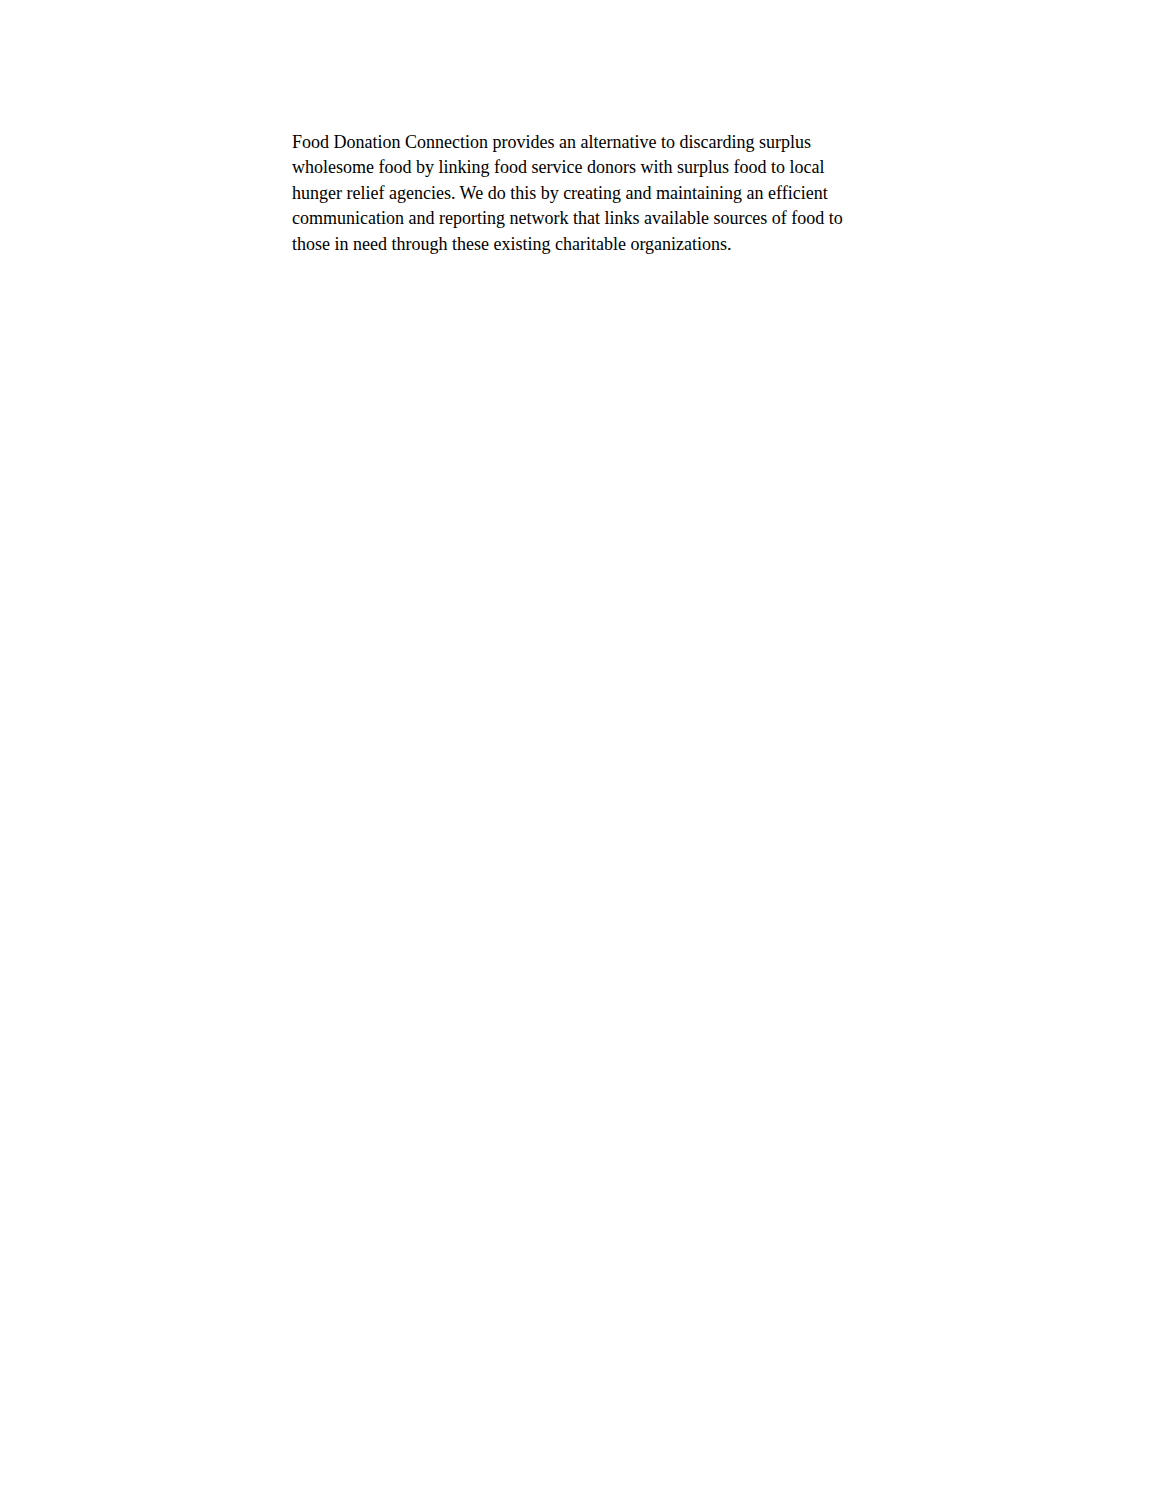Food Donation Connection provides an alternative to discarding surplus wholesome food by linking food service donors with surplus food to local hunger relief agencies. We do this by creating and maintaining an efficient communication and reporting network that links available sources of food to those in need through these existing charitable organizations.